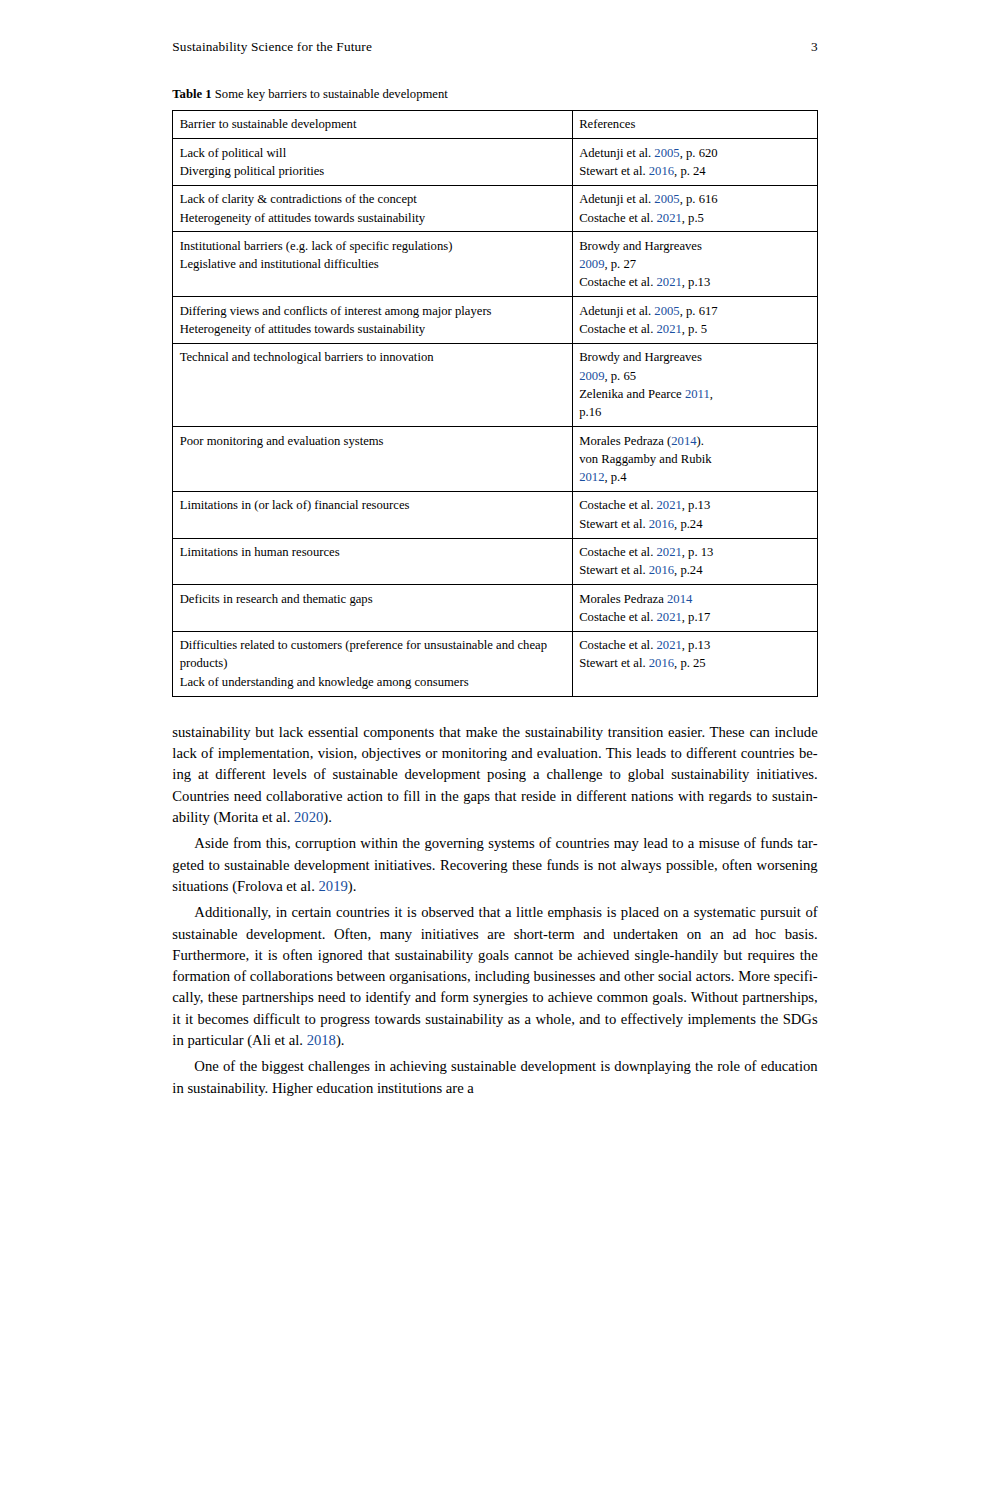Sustainability Science for the Future 3
Table 1 Some key barriers to sustainable development
| Barrier to sustainable development | References |
| --- | --- |
| Lack of political will Diverging political priorities | Adetunji et al. 2005 , p. 620 Stewart et al. 2016 , p. 24 |
| Lack of clarity & contradictions of the concept Heterogeneity of attitudes towards sustainability | Adetunji et al. 2005 , p. 616 Costache et al. 2021 , p.5 |
| Institutional barriers (e.g. lack of specific regulations) Legislative and institutional difficulties | Browdy and Hargreaves 2009 , p. 27 Costache et al. 2021 , p.13 |
| Differing views and conflicts of interest among major players Heterogeneity of attitudes towards sustainability | Adetunji et al. 2005 , p. 617 Costache et al. 2021 , p. 5 |
| Technical and technological barriers to innovation | Browdy and Hargreaves 2009 , p. 65 Zelenika and Pearce 2011 , p.16 |
| Poor monitoring and evaluation systems | Morales Pedraza ( 2014 ). von Raggamby and Rubik 2012 , p.4 |
| Limitations in (or lack of) financial resources | Costache et al. 2021 , p.13 Stewart et al. 2016 , p.24 |
| Limitations in human resources | Costache et al. 2021 , p. 13 Stewart et al. 2016 , p.24 |
| Deficits in research and thematic gaps | Morales Pedraza 2014 Costache et al. 2021 , p.17 |
| Difficulties related to customers (preference for unsustainable and cheap products) Lack of understanding and knowledge among consumers | Costache et al. 2021 , p.13 Stewart et al. 2016 , p. 25 |
sustainability but lack essential components that make the sustainability transition easier. These can include lack of implementation, vision, objectives or monitoring and evaluation. This leads to different countries being at different levels of sustainable development posing a challenge to global sustainability initiatives. Countries need collaborative action to fill in the gaps that reside in different nations with regards to sustainability (Morita et al. 2020).
Aside from this, corruption within the governing systems of countries may lead to a misuse of funds targeted to sustainable development initiatives. Recovering these funds is not always possible, often worsening situations (Frolova et al. 2019).
Additionally, in certain countries it is observed that a little emphasis is placed on a systematic pursuit of sustainable development. Often, many initiatives are short-term and undertaken on an ad hoc basis. Furthermore, it is often ignored that sustainability goals cannot be achieved single-handily but requires the formation of collaborations between organisations, including businesses and other social actors. More specifically, these partnerships need to identify and form synergies to achieve common goals. Without partnerships, it it becomes difficult to progress towards sustainability as a whole, and to effectively implements the SDGs in particular (Ali et al. 2018).
One of the biggest challenges in achieving sustainable development is downplaying the role of education in sustainability. Higher education institutions are a